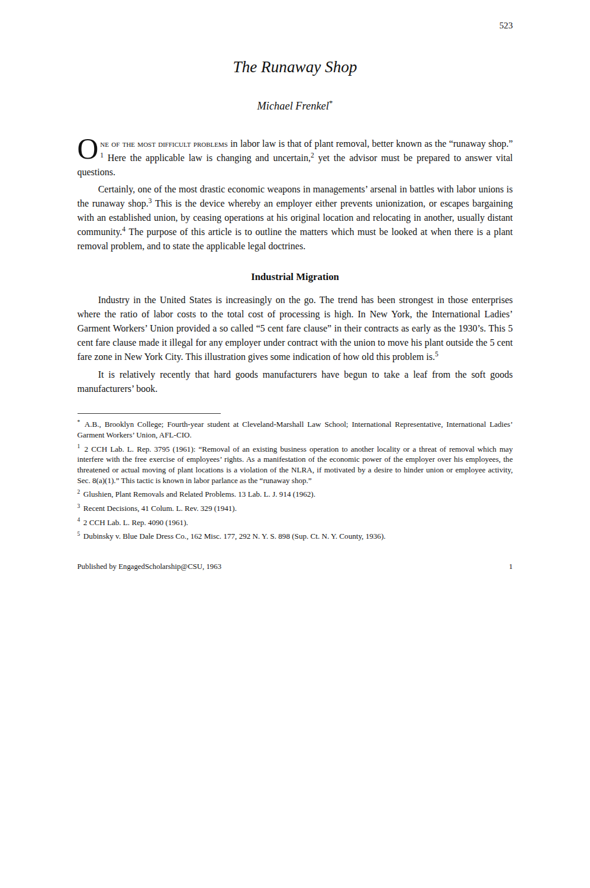523
The Runaway Shop
Michael Frenkel*
One of the most difficult problems in labor law is that of plant removal, better known as the “runaway shop.” 1 Here the applicable law is changing and uncertain,2 yet the advisor must be prepared to answer vital questions.
Certainly, one of the most drastic economic weapons in managements’ arsenal in battles with labor unions is the runaway shop.3 This is the device whereby an employer either prevents unionization, or escapes bargaining with an established union, by ceasing operations at his original location and relocating in another, usually distant community.4 The purpose of this article is to outline the matters which must be looked at when there is a plant removal problem, and to state the applicable legal doctrines.
Industrial Migration
Industry in the United States is increasingly on the go. The trend has been strongest in those enterprises where the ratio of labor costs to the total cost of processing is high. In New York, the International Ladies’ Garment Workers’ Union provided a so called “5 cent fare clause” in their contracts as early as the 1930’s. This 5 cent fare clause made it illegal for any employer under contract with the union to move his plant outside the 5 cent fare zone in New York City. This illustration gives some indication of how old this problem is.5
It is relatively recently that hard goods manufacturers have begun to take a leaf from the soft goods manufacturers’ book.
* A.B., Brooklyn College; Fourth-year student at Cleveland-Marshall Law School; International Representative, International Ladies’ Garment Workers’ Union, AFL-CIO.
1 2 CCH Lab. L. Rep. 3795 (1961): “Removal of an existing business operation to another locality or a threat of removal which may interfere with the free exercise of employees’ rights. As a manifestation of the economic power of the employer over his employees, the threatened or actual moving of plant locations is a violation of the NLRA, if motivated by a desire to hinder union or employee activity, Sec. 8(a)(1).” This tactic is known in labor parlance as the “runaway shop.”
2 Glushien, Plant Removals and Related Problems. 13 Lab. L. J. 914 (1962).
3 Recent Decisions, 41 Colum. L. Rev. 329 (1941).
4 2 CCH Lab. L. Rep. 4090 (1961).
5 Dubinsky v. Blue Dale Dress Co., 162 Misc. 177, 292 N. Y. S. 898 (Sup. Ct. N. Y. County, 1936).
Published by EngagedScholarship@CSU, 1963 1